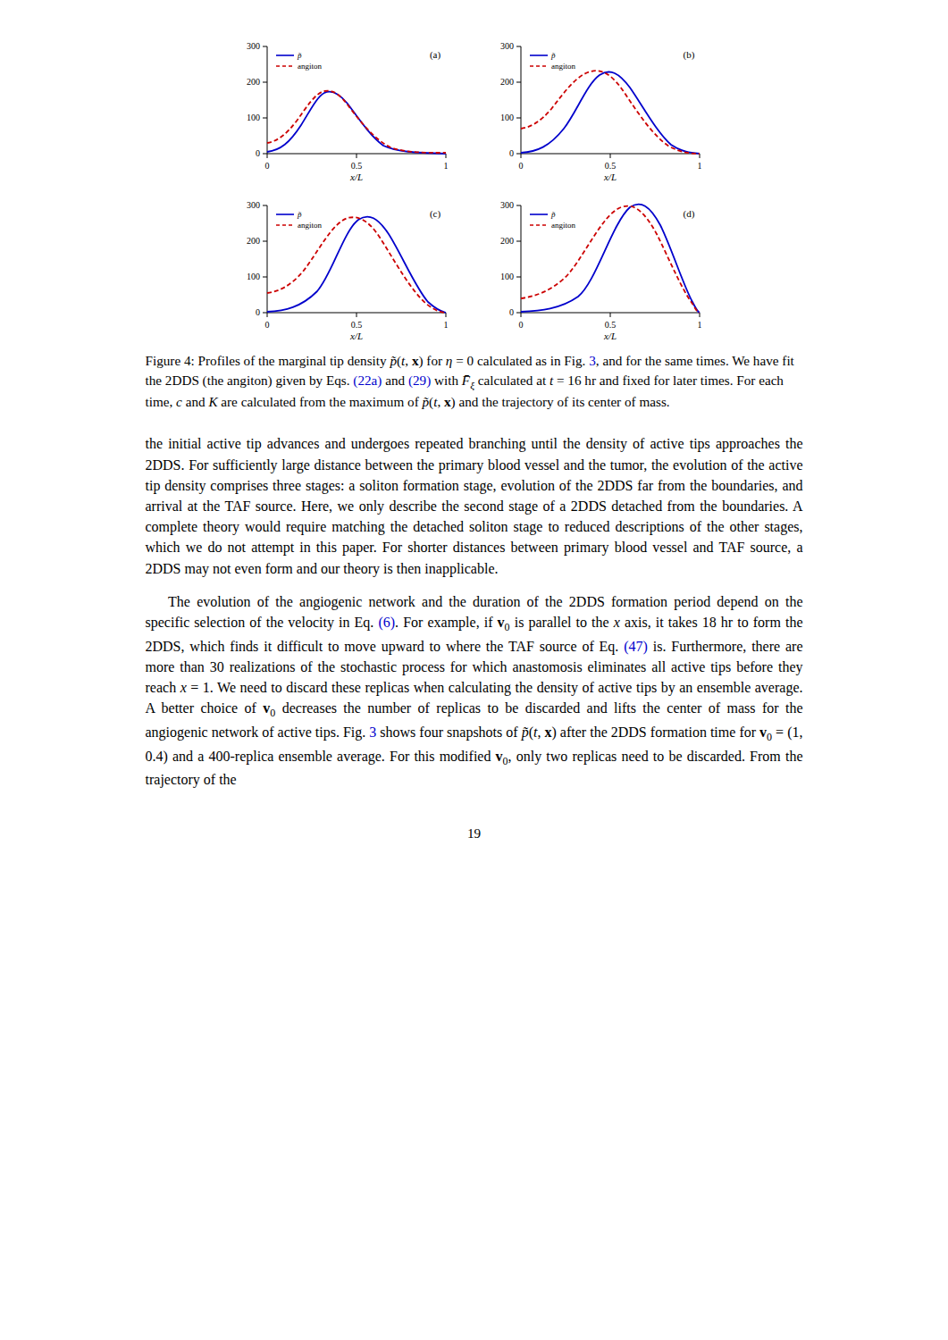0 100 200 300 0 0.5 1 x/L p̃ angiton (a)
0 100 200 300 0 0.5 1 x/L p̃ angiton (b)
0 100 200 300 0 0.5 1 x/L p̃ angiton (c)
0 100 200 300 0 0.5 1 x/L p̃ angiton (d)
Figure 4: Profiles of the marginal tip density p̃(t, x) for η = 0 calculated as in Fig. 3, and for the same times. We have fit the 2DDS (the angiton) given by Eqs. (22a) and (29) with F̄ξ calculated at t = 16 hr and fixed for later times. For each time, c and K are calculated from the maximum of p̃(t, x) and the trajectory of its center of mass.
the initial active tip advances and undergoes repeated branching until the density of active tips approaches the 2DDS. For sufficiently large distance between the primary blood vessel and the tumor, the evolution of the active tip density comprises three stages: a soliton formation stage, evolution of the 2DDS far from the boundaries, and arrival at the TAF source. Here, we only describe the second stage of a 2DDS detached from the boundaries. A complete theory would require matching the detached soliton stage to reduced descriptions of the other stages, which we do not attempt in this paper. For shorter distances between primary blood vessel and TAF source, a 2DDS may not even form and our theory is then inapplicable.
The evolution of the angiogenic network and the duration of the 2DDS formation period depend on the specific selection of the velocity in Eq. (6). For example, if v0 is parallel to the x axis, it takes 18 hr to form the 2DDS, which finds it difficult to move upward to where the TAF source of Eq. (47) is. Furthermore, there are more than 30 realizations of the stochastic process for which anastomosis eliminates all active tips before they reach x = 1. We need to discard these replicas when calculating the density of active tips by an ensemble average. A better choice of v0 decreases the number of replicas to be discarded and lifts the center of mass for the angiogenic network of active tips. Fig. 3 shows four snapshots of p̃(t, x) after the 2DDS formation time for v0 = (1, 0.4) and a 400-replica ensemble average. For this modified v0, only two replicas need to be discarded. From the trajectory of the
19